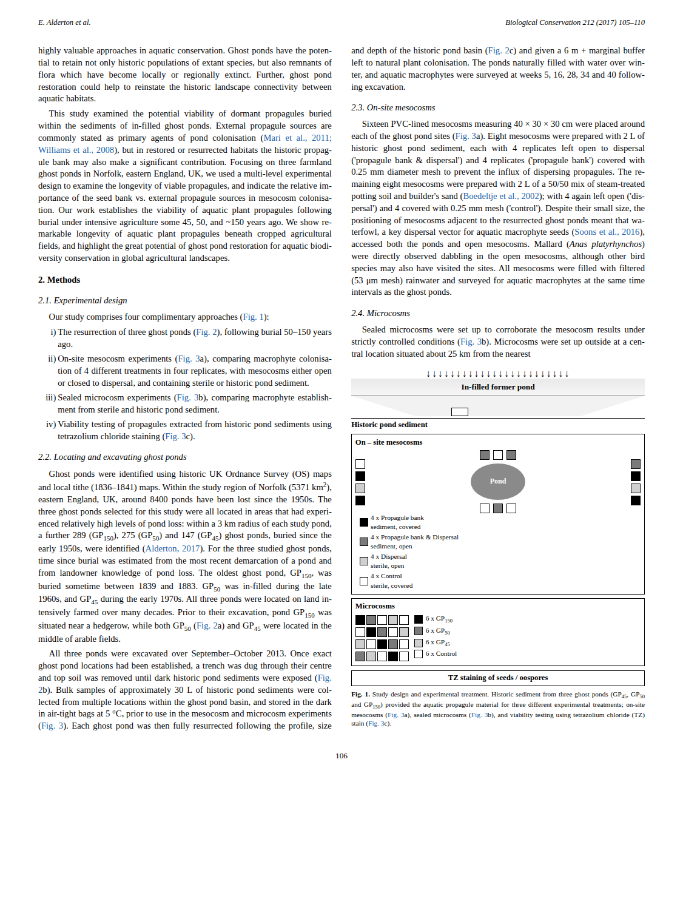E. Alderton et al. Biological Conservation 212 (2017) 105–110
highly valuable approaches in aquatic conservation. Ghost ponds have the potential to retain not only historic populations of extant species, but also remnants of flora which have become locally or regionally extinct. Further, ghost pond restoration could help to reinstate the historic landscape connectivity between aquatic habitats.
This study examined the potential viability of dormant propagules buried within the sediments of in-filled ghost ponds. External propagule sources are commonly stated as primary agents of pond colonisation (Mari et al., 2011; Williams et al., 2008), but in restored or resurrected habitats the historic propagule bank may also make a significant contribution. Focusing on three farmland ghost ponds in Norfolk, eastern England, UK, we used a multi-level experimental design to examine the longevity of viable propagules, and indicate the relative importance of the seed bank vs. external propagule sources in mesocosm colonisation. Our work establishes the viability of aquatic plant propagules following burial under intensive agriculture some 45, 50, and ~150 years ago. We show remarkable longevity of aquatic plant propagules beneath cropped agricultural fields, and highlight the great potential of ghost pond restoration for aquatic biodiversity conservation in global agricultural landscapes.
2. Methods
2.1. Experimental design
Our study comprises four complimentary approaches (Fig. 1):
i) The resurrection of three ghost ponds (Fig. 2), following burial 50–150 years ago.
ii) On-site mesocosm experiments (Fig. 3a), comparing macrophyte colonisation of 4 different treatments in four replicates, with mesocosms either open or closed to dispersal, and containing sterile or historic pond sediment.
iii) Sealed microcosm experiments (Fig. 3b), comparing macrophyte establishment from sterile and historic pond sediment.
iv) Viability testing of propagules extracted from historic pond sediments using tetrazolium chloride staining (Fig. 3c).
2.2. Locating and excavating ghost ponds
Ghost ponds were identified using historic UK Ordnance Survey (OS) maps and local tithe (1836–1841) maps. Within the study region of Norfolk (5371 km2), eastern England, UK, around 8400 ponds have been lost since the 1950s. The three ghost ponds selected for this study were all located in areas that had experienced relatively high levels of pond loss: within a 3 km radius of each study pond, a further 289 (GP150), 275 (GP50) and 147 (GP45) ghost ponds, buried since the early 1950s, were identified (Alderton, 2017). For the three studied ghost ponds, time since burial was estimated from the most recent demarcation of a pond and from landowner knowledge of pond loss. The oldest ghost pond, GP150, was buried sometime between 1839 and 1883. GP50 was in-filled during the late 1960s, and GP45 during the early 1970s. All three ponds were located on land intensively farmed over many decades. Prior to their excavation, pond GP150 was situated near a hedgerow, while both GP50 (Fig. 2a) and GP45 were located in the middle of arable fields.
All three ponds were excavated over September–October 2013. Once exact ghost pond locations had been established, a trench was dug through their centre and top soil was removed until dark historic pond sediments were exposed (Fig. 2b). Bulk samples of approximately 30 L of historic pond sediments were collected from multiple locations within the ghost pond basin, and stored in the dark in air-tight bags at 5 °C, prior to use in the mesocosm and microcosm experiments (Fig. 3). Each ghost pond was then fully resurrected following the profile, size and depth of the historic pond basin (Fig. 2c) and given a 6 m + marginal buffer left to natural plant colonisation. The ponds naturally filled with water over winter, and aquatic macrophytes were surveyed at weeks 5, 16, 28, 34 and 40 following excavation.
2.3. On-site mesocosms
Sixteen PVC-lined mesocosms measuring 40 × 30 × 30 cm were placed around each of the ghost pond sites (Fig. 3a). Eight mesocosms were prepared with 2 L of historic ghost pond sediment, each with 4 replicates left open to dispersal ('propagule bank & dispersal') and 4 replicates ('propagule bank') covered with 0.25 mm diameter mesh to prevent the influx of dispersing propagules. The remaining eight mesocosms were prepared with 2 L of a 50/50 mix of steam-treated potting soil and builder's sand (Boedeltje et al., 2002); with 4 again left open ('dispersal') and 4 covered with 0.25 mm mesh ('control'). Despite their small size, the positioning of mesocosms adjacent to the resurrected ghost ponds meant that waterfowl, a key dispersal vector for aquatic macrophyte seeds (Soons et al., 2016), accessed both the ponds and open mesocosms. Mallard (Anas platyrhynchos) were directly observed dabbling in the open mesocosms, although other bird species may also have visited the sites. All mesocosms were filled with filtered (53 μm mesh) rainwater and surveyed for aquatic macrophytes at the same time intervals as the ghost ponds.
2.4. Microcosms
Sealed microcosms were set up to corroborate the mesocosm results under strictly controlled conditions (Fig. 3b). Microcosms were set up outside at a central location situated about 25 km from the nearest
↓↓↓↓↓↓↓↓↓↓↓↓↓↓↓↓↓↓↓↓↓↓↓↓
In-filled former pond
Historic pond sediment
On – site mesocosms
Pond
4 x Propagule bank
sediment, covered
4 x Propagule bank & Dispersal
sediment, open
4 x Dispersal
sterile, open
4 x Control
sterile, covered
Microcosms
6 x GP150
6 x GP50
6 x GP45
6 x Control
TZ staining of seeds / oospores
Fig. 1. Study design and experimental treatment. Historic sediment from three ghost ponds (GP45, GP50 and GP150) provided the aquatic propagule material for three different experimental treatments; on-site mesocosms (Fig. 3a), sealed microcosms (Fig. 3b), and viability testing using tetrazolium chloride (TZ) stain (Fig. 3c).
106